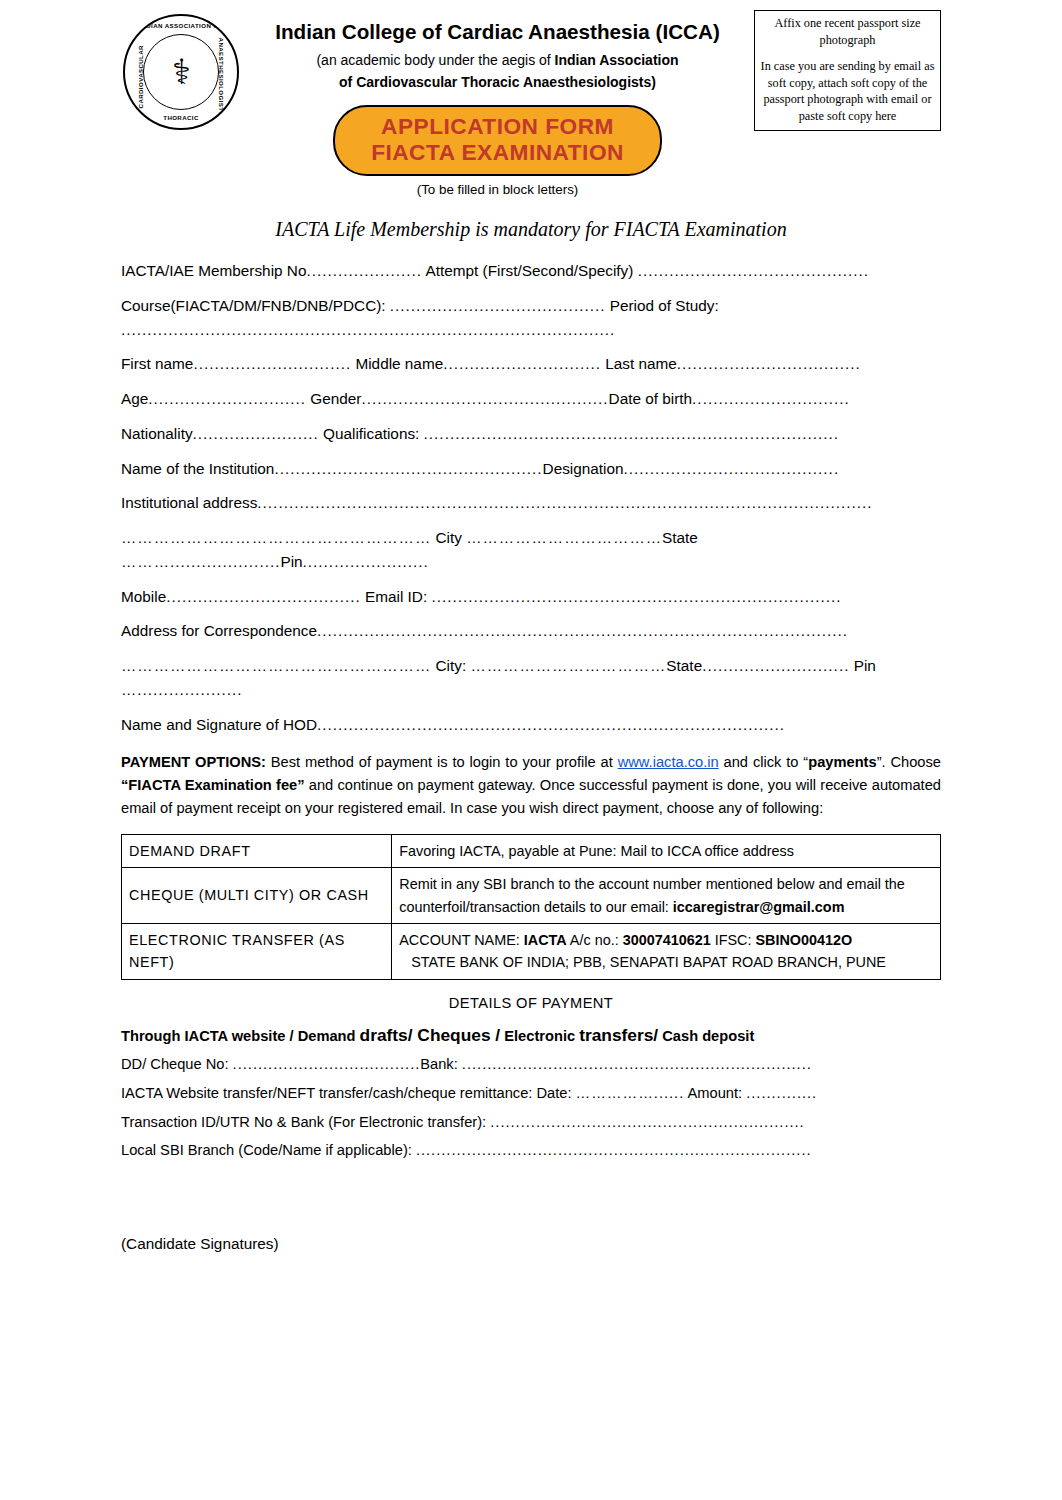Indian Association of Cardiovascular Anaesthesiologists Thoracic ⚕
Indian College of Cardiac Anaesthesia (ICCA)
(an academic body under the aegis of Indian Association
of Cardiovascular Thoracic Anaesthesiologists)
APPLICATION FORM
FIACTA EXAMINATION
(To be filled in block letters)
Affix one recent passport size photograph
In case you are sending by email as soft copy, attach soft copy of the passport photograph with email or paste soft copy here
IACTA Life Membership is mandatory for FIACTA Examination
IACTA/IAE Membership No...................... Attempt (First/Second/Specify) ............................................
Course(FIACTA/DM/FNB/DNB/PDCC): ......................................... Period of Study: ..............................................................................................
First name.............................. Middle name.............................. Last name...................................
Age.............................. Gender............................................... Date of birth..............................
Nationality........................ Qualifications: ...............................................................................
Name of the Institution................................................... Designation.........................................
Institutional address.....................................................................................................................
………………………………………………… City ………………………………State ………..................... Pin........................
Mobile..................................... Email ID: ..............................................................................
Address for Correspondence.....................................................................................................
………………………………………………… City: ………………………………State............................ Pin …....................
Name and Signature of HOD.........................................................................................
PAYMENT OPTIONS: Best method of payment is to login to your profile at www.iacta.co.in and click to “payments”. Choose “FIACTA Examination fee” and continue on payment gateway. Once successful payment is done, you will receive automated email of payment receipt on your registered email. In case you wish direct payment, choose any of following:
| DEMAND DRAFT | Favoring IACTA, payable at Pune: Mail to ICCA office address |
| CHEQUE (MULTI CITY) OR CASH | Remit in any SBI branch to the account number mentioned below and email the counterfoil/transaction details to our email: iccaregistrar@gmail.com |
| ELECTRONIC TRANSFER (AS NEFT) | ACCOUNT NAME: IACTA A/c no.: 30007410621 IFSC: SBINO00412O STATE BANK OF INDIA; PBB, SENAPATI BAPAT ROAD BRANCH, PUNE |
DETAILS OF PAYMENT
Through IACTA website / Demand drafts/ Cheques / Electronic transfers/ Cash deposit
DD/ Cheque No: ..................................... Bank: .....................................................................
IACTA Website transfer/NEFT transfer/cash/cheque remittance: Date: ……………...... Amount: ..............
Transaction ID/UTR No & Bank (For Electronic transfer): ..............................................................
Local SBI Branch (Code/Name if applicable): ..............................................................................
(Candidate Signatures)